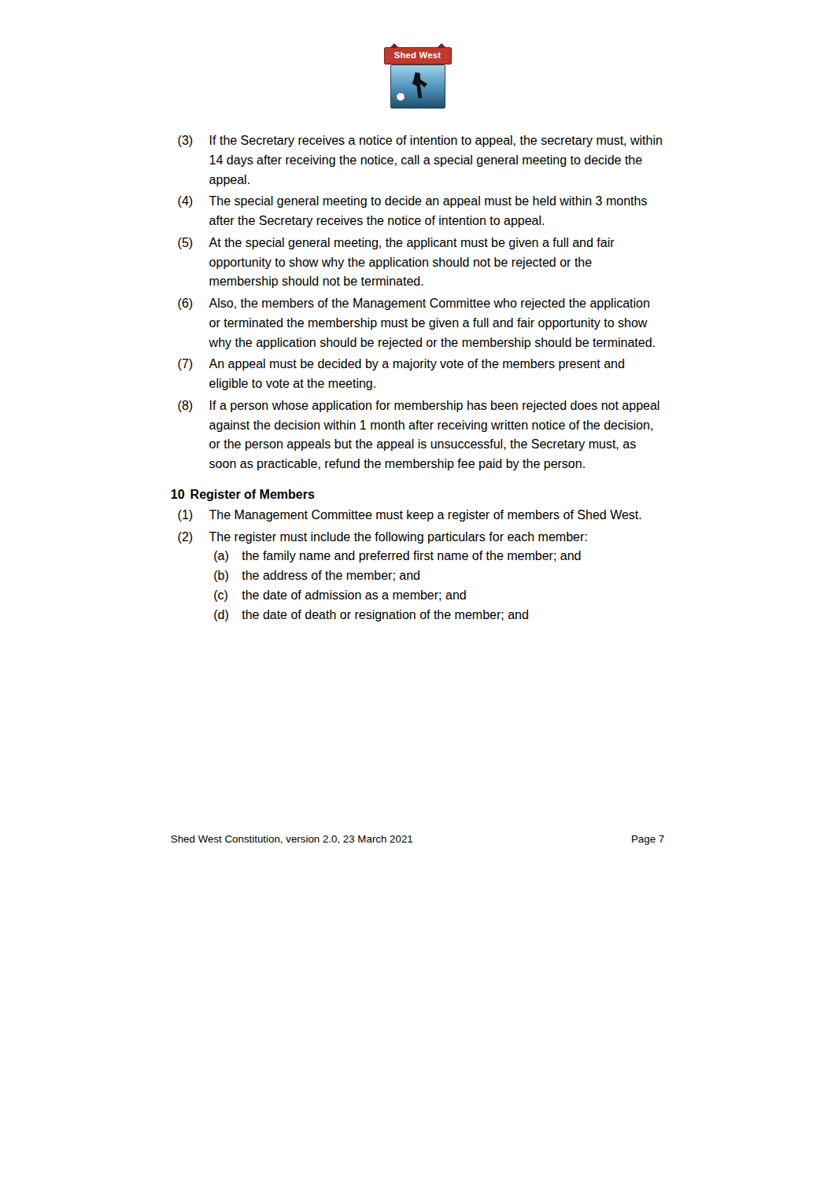Shed West
(3) If the Secretary receives a notice of intention to appeal, the secretary must, within 14 days after receiving the notice, call a special general meeting to decide the appeal.
(4) The special general meeting to decide an appeal must be held within 3 months after the Secretary receives the notice of intention to appeal.
(5) At the special general meeting, the applicant must be given a full and fair opportunity to show why the application should not be rejected or the membership should not be terminated.
(6) Also, the members of the Management Committee who rejected the application or terminated the membership must be given a full and fair opportunity to show why the application should be rejected or the membership should be terminated.
(7) An appeal must be decided by a majority vote of the members present and eligible to vote at the meeting.
(8) If a person whose application for membership has been rejected does not appeal against the decision within 1 month after receiving written notice of the decision, or the person appeals but the appeal is unsuccessful, the Secretary must, as soon as practicable, refund the membership fee paid by the person.
10 Register of Members
(1) The Management Committee must keep a register of members of Shed West.
(2) The register must include the following particulars for each member:
(a) the family name and preferred first name of the member; and
(b) the address of the member; and
(c) the date of admission as a member; and
(d) the date of death or resignation of the member; and
Shed West Constitution, version 2.0, 23 March 2021
Page 7